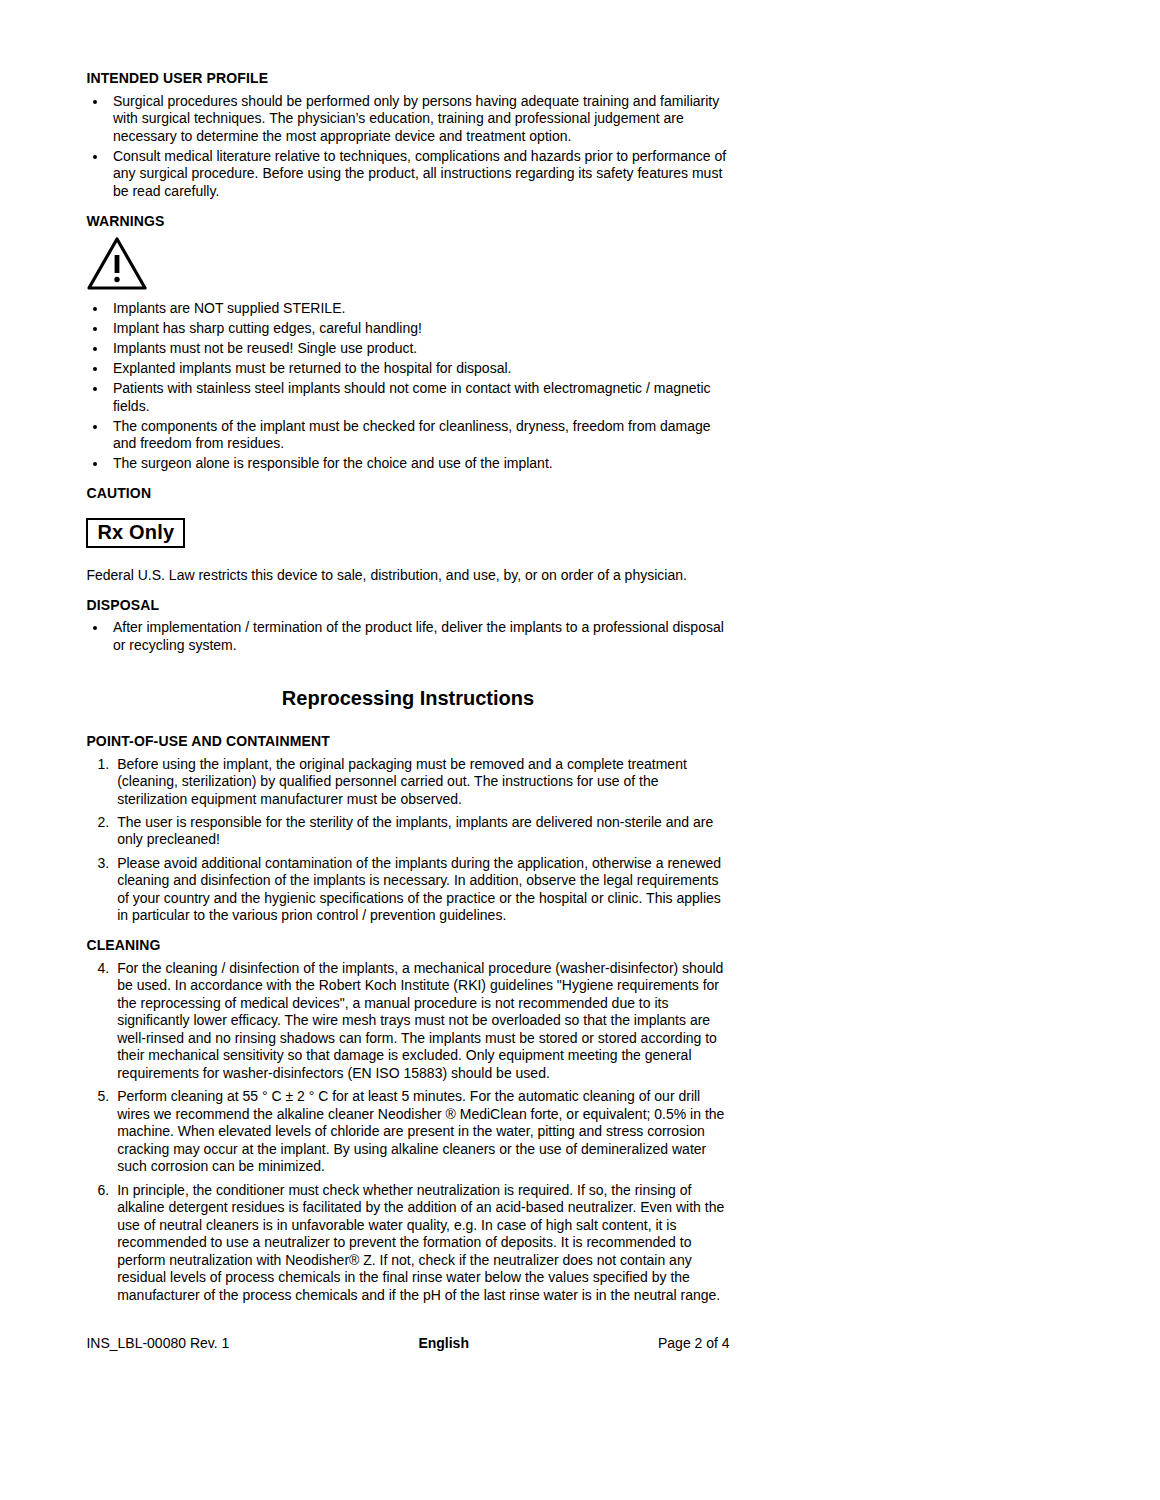INTENDED USER PROFILE
Surgical procedures should be performed only by persons having adequate training and familiarity with surgical techniques. The physician’s education, training and professional judgement are necessary to determine the most appropriate device and treatment option.
Consult medical literature relative to techniques, complications and hazards prior to performance of any surgical procedure. Before using the product, all instructions regarding its safety features must be read carefully.
WARNINGS
Implants are NOT supplied STERILE.
Implant has sharp cutting edges, careful handling!
Implants must not be reused! Single use product.
Explanted implants must be returned to the hospital for disposal.
Patients with stainless steel implants should not come in contact with electromagnetic / magnetic fields.
The components of the implant must be checked for cleanliness, dryness, freedom from damage and freedom from residues.
The surgeon alone is responsible for the choice and use of the implant.
CAUTION
Rx Only
Federal U.S. Law restricts this device to sale, distribution, and use, by, or on order of a physician.
DISPOSAL
After implementation / termination of the product life, deliver the implants to a professional disposal or recycling system.
Reprocessing Instructions
POINT-OF-USE AND CONTAINMENT
Before using the implant, the original packaging must be removed and a complete treatment (cleaning, sterilization) by qualified personnel carried out. The instructions for use of the sterilization equipment manufacturer must be observed.
The user is responsible for the sterility of the implants, implants are delivered non-sterile and are only precleaned!
Please avoid additional contamination of the implants during the application, otherwise a renewed cleaning and disinfection of the implants is necessary. In addition, observe the legal requirements of your country and the hygienic specifications of the practice or the hospital or clinic. This applies in particular to the various prion control / prevention guidelines.
CLEANING
For the cleaning / disinfection of the implants, a mechanical procedure (washer-disinfector) should be used. In accordance with the Robert Koch Institute (RKI) guidelines "Hygiene requirements for the reprocessing of medical devices", a manual procedure is not recommended due to its significantly lower efficacy. The wire mesh trays must not be overloaded so that the implants are well-rinsed and no rinsing shadows can form. The implants must be stored or stored according to their mechanical sensitivity so that damage is excluded. Only equipment meeting the general requirements for washer-disinfectors (EN ISO 15883) should be used.
Perform cleaning at 55 ° C ± 2 ° C for at least 5 minutes. For the automatic cleaning of our drill wires we recommend the alkaline cleaner Neodisher ® MediClean forte, or equivalent; 0.5% in the machine. When elevated levels of chloride are present in the water, pitting and stress corrosion cracking may occur at the implant. By using alkaline cleaners or the use of demineralized water such corrosion can be minimized.
In principle, the conditioner must check whether neutralization is required. If so, the rinsing of alkaline detergent residues is facilitated by the addition of an acid-based neutralizer. Even with the use of neutral cleaners is in unfavorable water quality, e.g. In case of high salt content, it is recommended to use a neutralizer to prevent the formation of deposits. It is recommended to perform neutralization with Neodisher® Z. If not, check if the neutralizer does not contain any residual levels of process chemicals in the final rinse water below the values specified by the manufacturer of the process chemicals and if the pH of the last rinse water is in the neutral range.
INS_LBL-00080 Rev. 1 English Page 2 of 4